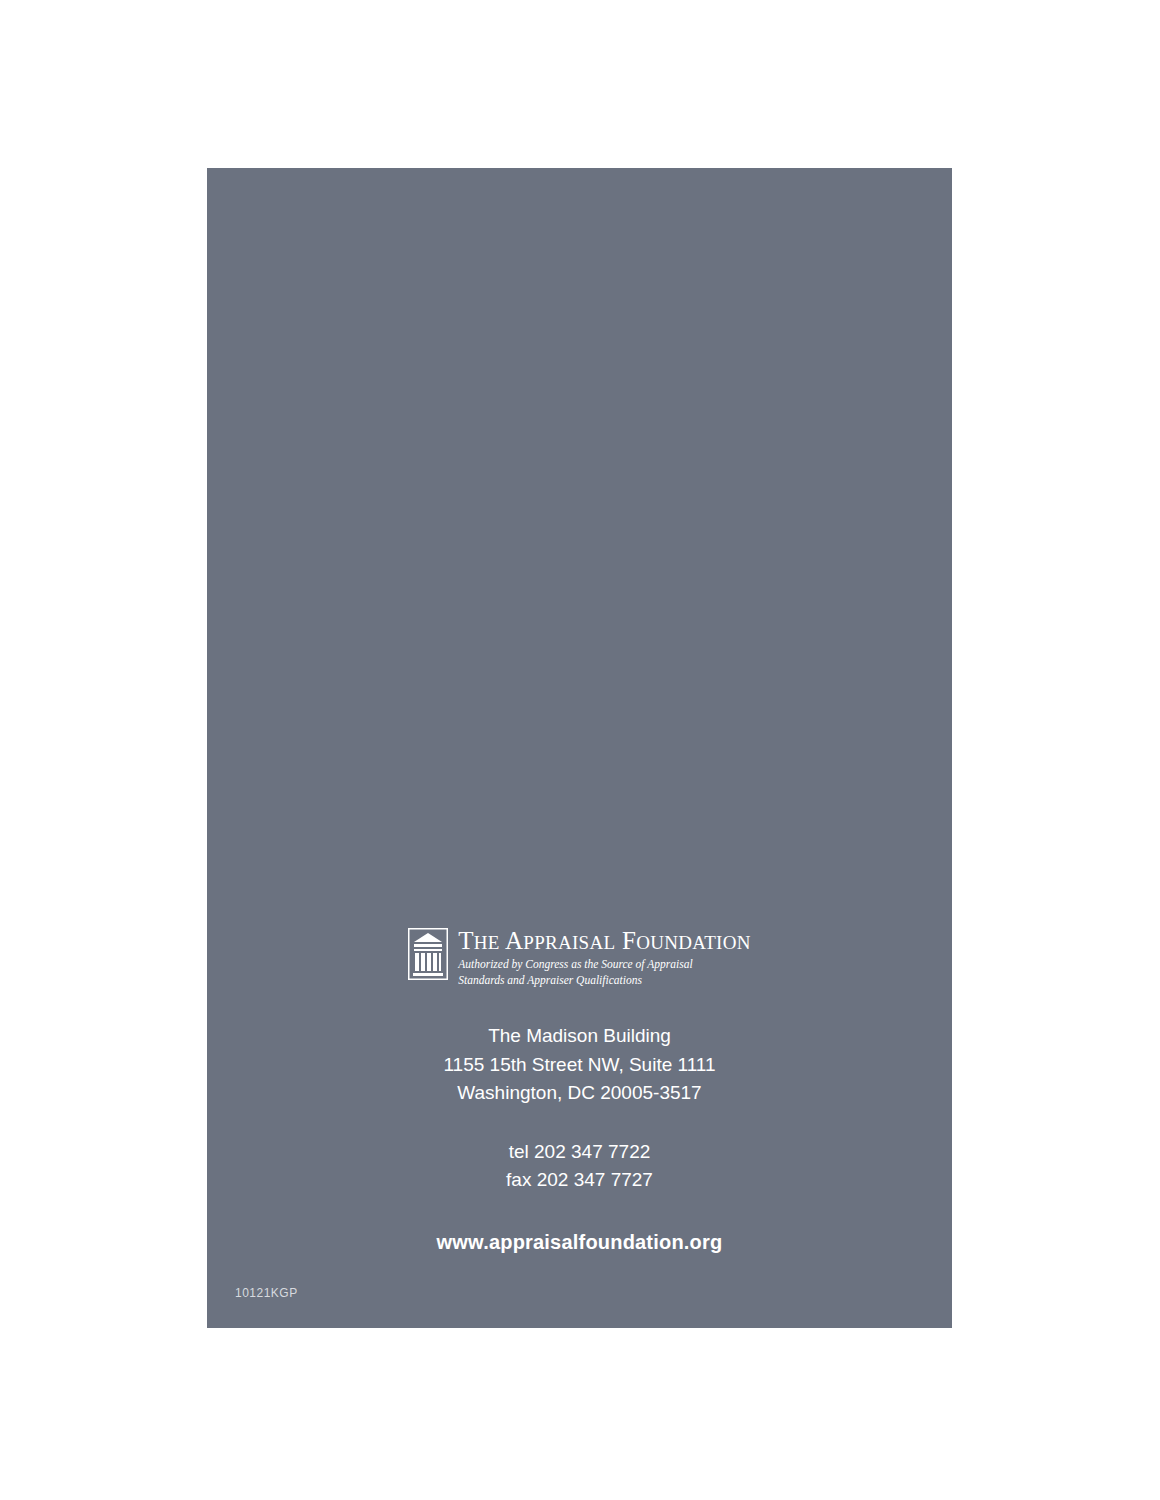THE APPRAISAL FOUNDATION
Authorized by Congress as the Source of Appraisal
Standards and Appraiser Qualifications
The Madison Building
1155 15th Street NW, Suite 1111
Washington, DC 20005-3517
tel 202 347 7722
fax 202 347 7727
www.appraisalfoundation.org
10121KGP